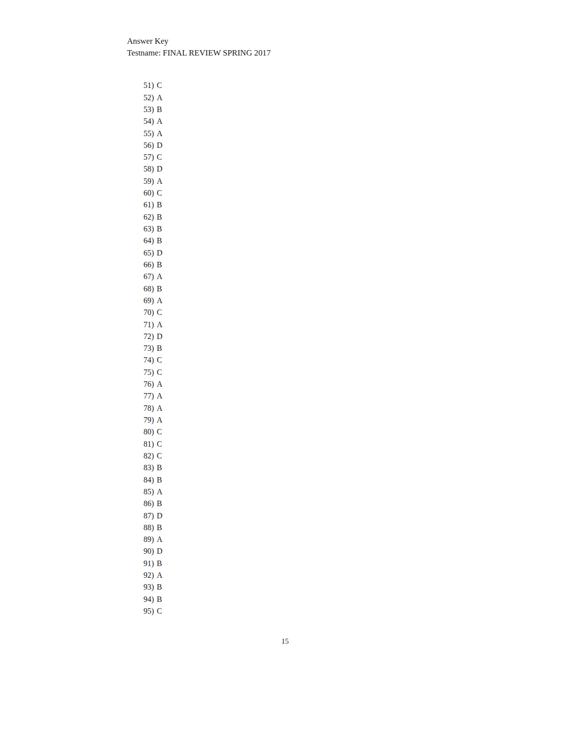Answer Key Testname: FINAL REVIEW SPRING 2017
51) C
52) A
53) B
54) A
55) A
56) D
57) C
58) D
59) A
60) C
61) B
62) B
63) B
64) B
65) D
66) B
67) A
68) B
69) A
70) C
71) A
72) D
73) B
74) C
75) C
76) A
77) A
78) A
79) A
80) C
81) C
82) C
83) B
84) B
85) A
86) B
87) D
88) B
89) A
90) D
91) B
92) A
93) B
94) B
95) C
15